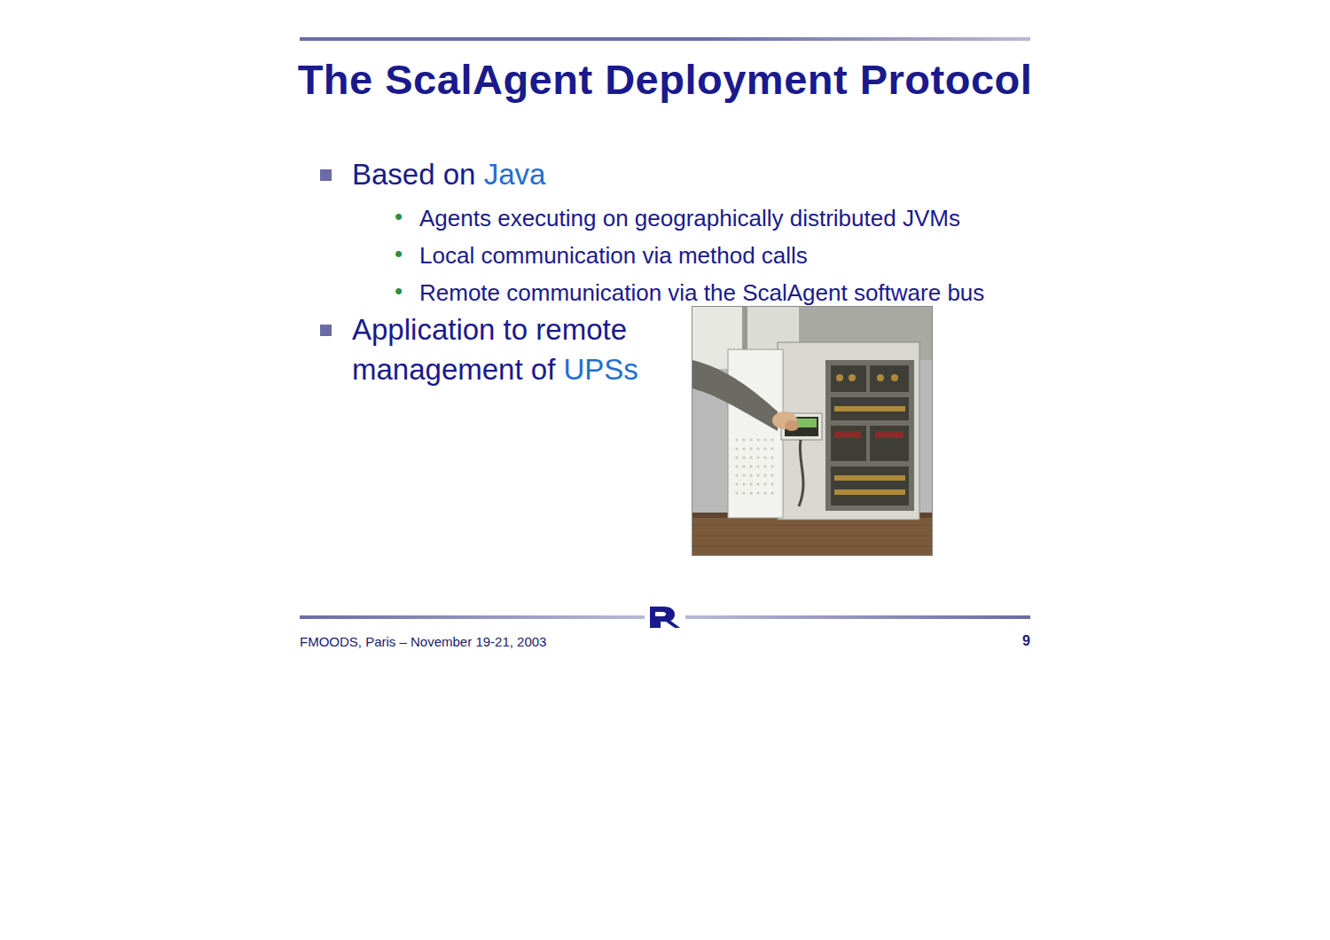The ScalAgent Deployment Protocol
Based on Java
Agents executing on geographically distributed JVMs
Local communication via method calls
Remote communication via the ScalAgent software bus
Application to remote management of UPSs
FMOODS, Paris – November 19-21, 2003
9